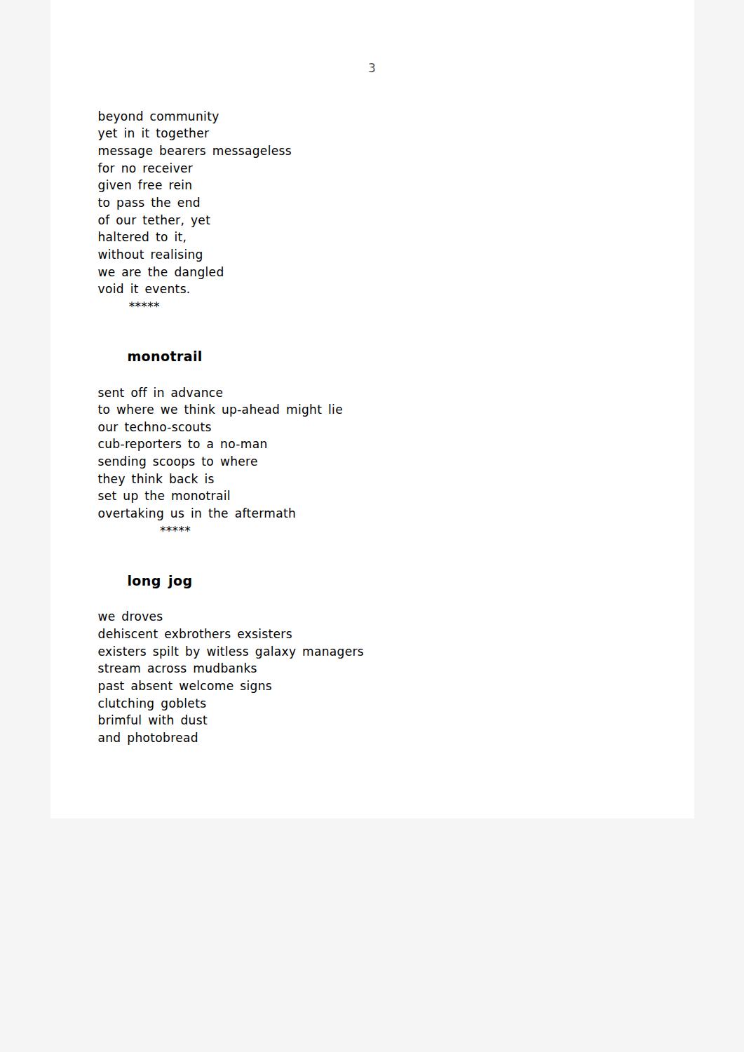3
beyond community
yet in it together
message bearers messageless
for no receiver
given free rein
to pass the end
of our tether, yet
haltered to it,
without realising
we are the dangled
void it events.
*****
monotrail
sent off in advance
to where we think up-ahead might lie
our techno-scouts
cub-reporters to a no-man
sending scoops to where
they think back is
set up the monotrail
overtaking us in the aftermath
*****
long jog
we droves
dehiscent exbrothers exsisters
existers spilt by witless galaxy managers
stream across mudbanks
past absent welcome signs
clutching goblets
brimful with dust
and photobread